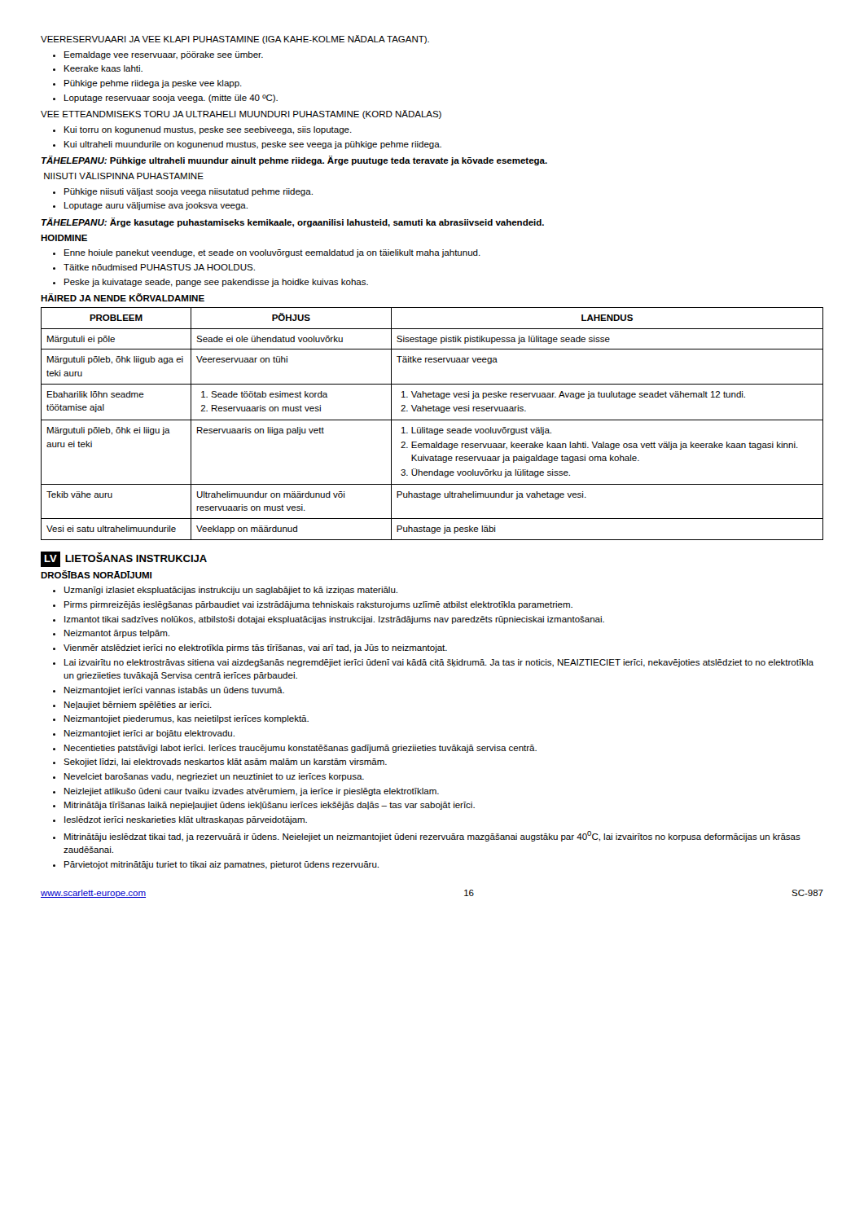VEERESERVUAARI JA VEE KLAPI PUHASTAMINE (IGA KAHE-KOLME NÄDALA TAGANT).
Eemaldage vee reservuaar, pöörake see ümber.
Keerake kaas lahti.
Pühkige pehme riidega ja peske vee klapp.
Loputage reservuaar sooja veega. (mitte üle 40 ºC).
VEE ETTEANDMISEKS TORU JA ULTRAHELI MUUNDURI PUHASTAMINE (KORD NÄDALAS)
Kui torru on kogunenud mustus, peske see seebiveega, siis loputage.
Kui ultraheli muundurile on kogunenud mustus, peske see veega ja pühkige pehme riidega.
TÄHELEPANU: Pühkige ultraheli muundur ainult pehme riidega. Ärge puutuge teda teravate ja kõvade esemetega.
NIISUTI VÄLISPINNA PUHASTAMINE
Pühkige niisuti väljast sooja veega niisutatud pehme riidega.
Loputage auru väljumise ava jooksva veega.
TÄHELEPANU: Ärge kasutage puhastamiseks kemikaale, orgaanilisi lahusteid, samuti ka abrasiivseid vahendeid.
HOIDMINE
Enne hoiule panekut veenduge, et seade on vooluvõrgust eemaldatud ja on täielikult maha jahtunud.
Täitke nõudmised PUHASTUS JA HOOLDUS.
Peske ja kuivatage seade, pange see pakendisse ja hoidke kuivas kohas.
HÄIRED JA NENDE KÕRVALDAMINE
| PROBLEEM | PÕHJUS | LAHENDUS |
| --- | --- | --- |
| Märgutuli ei põle | Seade ei ole ühendatud vooluvõrku | Sisestage pistik pistikupessa ja lülitage seade sisse |
| Märgutuli põleb, õhk liigub aga ei teki auru | Veereservuaar on tühi | Täitke reservuaar veega |
| Ebaharilik lõhn seadme töötamise ajal | Seade töötab esimest korda Reservuaaris on must vesi | Vahetage vesi ja peske reservuaar. Avage ja tuulutage seadet vähemalt 12 tundi. Vahetage vesi reservuaaris. |
| Märgutuli põleb, õhk ei liigu ja auru ei teki | Reservuaaris on liiga palju vett | Lülitage seade vooluvõrgust välja. Eemaldage reservuaar, keerake kaan lahti. Valage osa vett välja ja keerake kaan tagasi kinni. Kuivatage reservuaar ja paigaldage tagasi oma kohale. Ühendage vooluvõrku ja lülitage sisse. |
| Tekib vähe auru | Ultrahelimuundur on määrdunud või reservuaaris on must vesi. | Puhastage ultrahelimuundur ja vahetage vesi. |
| Vesi ei satu ultrahelimuundurile | Veeklapp on määrdunud | Puhastage ja peske läbi |
LVLIETOŠANAS INSTRUKCIJA
DROŠĪBAS NORĀDĪJUMI
Uzmanīgi izlasiet ekspluatācijas instrukciju un saglabājiet to kā izziņas materiālu.
Pirms pirmreizējās ieslēgšanas pārbaudiet vai izstrādājuma tehniskais raksturojums uzlīmē atbilst elektrotīkla parametriem.
Izmantot tikai sadzīves nolūkos, atbilstoši dotajai ekspluatācijas instrukcijai. Izstrādājums nav paredzēts rūpnieciskai izmantošanai.
Neizmantot ārpus telpām.
Vienmēr atslēdziet ierīci no elektrotīkla pirms tās tīrīšanas, vai arī tad, ja Jūs to neizmantojat.
Lai izvairītu no elektrostrāvas sitiena vai aizdegšanās negremdējiet ierīci ūdenī vai kādā citā šķidrumā. Ja tas ir noticis, NEAIZTIECIET ierīci, nekavējoties atslēdziet to no elektrotīkla un grieziieties tuvākajā Servisa centrā ierīces pārbaudei.
Neizmantojiet ierīci vannas istabās un ūdens tuvumā.
Neļaujiet bērniem spēlēties ar ierīci.
Neizmantojiet piederumus, kas neietilpst ierīces komplektā.
Neizmantojiet ierīci ar bojātu elektrovadu.
Necentieties patstāvīgi labot ierīci. Ierīces traucējumu konstatēšanas gadījumā grieziieties tuvākajā servisa centrā.
Sekojiet līdzi, lai elektrovads neskartos klāt asām malām un karstām virsmām.
Nevelciet barošanas vadu, negrieziet un neuztiniet to uz ierīces korpusa.
Neizlejiet atlikušo ūdeni caur tvaiku izvades atvērumiem, ja ierīce ir pieslēgta elektrotīklam.
Mitrinātāja tīrīšanas laikā nepieļaujiet ūdens iekļūšanu ierīces iekšējās daļās – tas var sabojāt ierīci.
Ieslēdzot ierīci neskarieties klāt ultraskaņas pārveidotājam.
Mitrinātāju ieslēdzat tikai tad, ja rezervuārā ir ūdens. Neielejiet un neizmantojiet ūdeni rezervuāra mazgāšanai augstāku par 400C, lai izvairītos no korpusa deformācijas un krāsas zaudēšanai.
Pārvietojot mitrinātāju turiet to tikai aiz pamatnes, pieturot ūdens rezervuāru.
www.scarlett-europe.com 16 SC-987